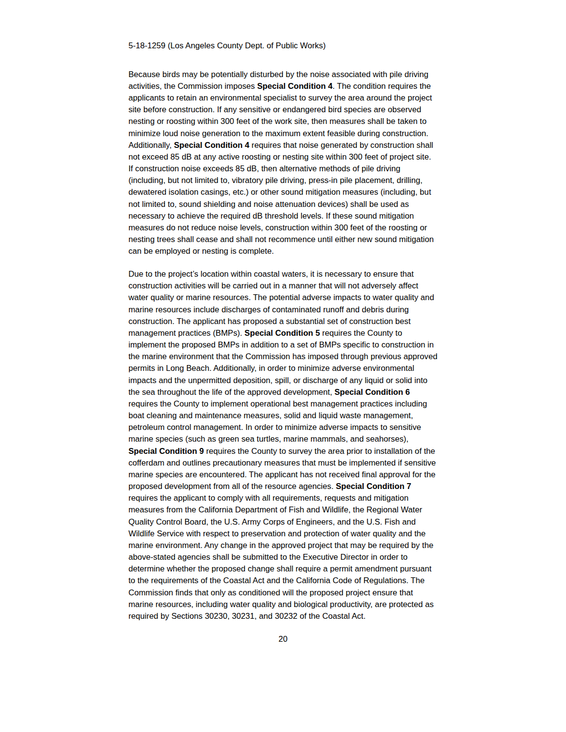5-18-1259 (Los Angeles County Dept. of Public Works)
Because birds may be potentially disturbed by the noise associated with pile driving activities, the Commission imposes Special Condition 4. The condition requires the applicants to retain an environmental specialist to survey the area around the project site before construction. If any sensitive or endangered bird species are observed nesting or roosting within 300 feet of the work site, then measures shall be taken to minimize loud noise generation to the maximum extent feasible during construction. Additionally, Special Condition 4 requires that noise generated by construction shall not exceed 85 dB at any active roosting or nesting site within 300 feet of project site. If construction noise exceeds 85 dB, then alternative methods of pile driving (including, but not limited to, vibratory pile driving, press-in pile placement, drilling, dewatered isolation casings, etc.) or other sound mitigation measures (including, but not limited to, sound shielding and noise attenuation devices) shall be used as necessary to achieve the required dB threshold levels. If these sound mitigation measures do not reduce noise levels, construction within 300 feet of the roosting or nesting trees shall cease and shall not recommence until either new sound mitigation can be employed or nesting is complete.
Due to the project’s location within coastal waters, it is necessary to ensure that construction activities will be carried out in a manner that will not adversely affect water quality or marine resources. The potential adverse impacts to water quality and marine resources include discharges of contaminated runoff and debris during construction. The applicant has proposed a substantial set of construction best management practices (BMPs). Special Condition 5 requires the County to implement the proposed BMPs in addition to a set of BMPs specific to construction in the marine environment that the Commission has imposed through previous approved permits in Long Beach. Additionally, in order to minimize adverse environmental impacts and the unpermitted deposition, spill, or discharge of any liquid or solid into the sea throughout the life of the approved development, Special Condition 6 requires the County to implement operational best management practices including boat cleaning and maintenance measures, solid and liquid waste management, petroleum control management. In order to minimize adverse impacts to sensitive marine species (such as green sea turtles, marine mammals, and seahorses), Special Condition 9 requires the County to survey the area prior to installation of the cofferdam and outlines precautionary measures that must be implemented if sensitive marine species are encountered. The applicant has not received final approval for the proposed development from all of the resource agencies. Special Condition 7 requires the applicant to comply with all requirements, requests and mitigation measures from the California Department of Fish and Wildlife, the Regional Water Quality Control Board, the U.S. Army Corps of Engineers, and the U.S. Fish and Wildlife Service with respect to preservation and protection of water quality and the marine environment. Any change in the approved project that may be required by the above-stated agencies shall be submitted to the Executive Director in order to determine whether the proposed change shall require a permit amendment pursuant to the requirements of the Coastal Act and the California Code of Regulations. The Commission finds that only as conditioned will the proposed project ensure that marine resources, including water quality and biological productivity, are protected as required by Sections 30230, 30231, and 30232 of the Coastal Act.
20